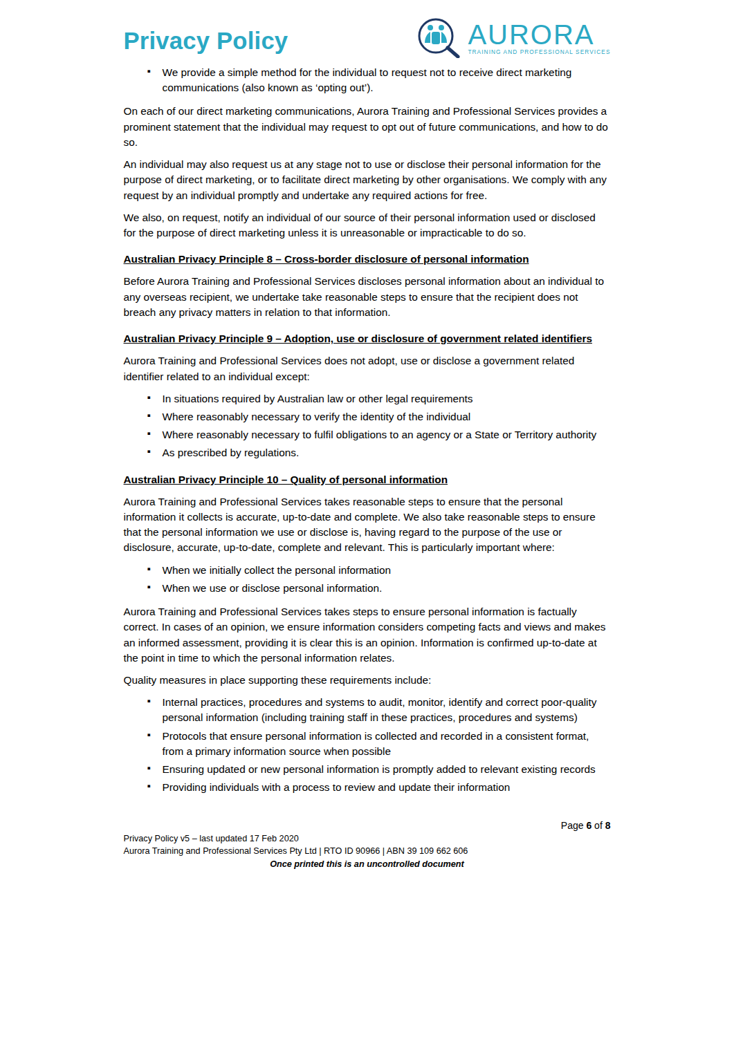Privacy Policy
AURORA
Training and Professional Services
We provide a simple method for the individual to request not to receive direct marketing communications (also known as ‘opting out’).
On each of our direct marketing communications, Aurora Training and Professional Services provides a prominent statement that the individual may request to opt out of future communications, and how to do so.
An individual may also request us at any stage not to use or disclose their personal information for the purpose of direct marketing, or to facilitate direct marketing by other organisations. We comply with any request by an individual promptly and undertake any required actions for free.
We also, on request, notify an individual of our source of their personal information used or disclosed for the purpose of direct marketing unless it is unreasonable or impracticable to do so.
Australian Privacy Principle 8 – Cross-border disclosure of personal information
Before Aurora Training and Professional Services discloses personal information about an individual to any overseas recipient, we undertake take reasonable steps to ensure that the recipient does not breach any privacy matters in relation to that information.
Australian Privacy Principle 9 – Adoption, use or disclosure of government related identifiers
Aurora Training and Professional Services does not adopt, use or disclose a government related identifier related to an individual except:
In situations required by Australian law or other legal requirements
Where reasonably necessary to verify the identity of the individual
Where reasonably necessary to fulfil obligations to an agency or a State or Territory authority
As prescribed by regulations.
Australian Privacy Principle 10 – Quality of personal information
Aurora Training and Professional Services takes reasonable steps to ensure that the personal information it collects is accurate, up-to-date and complete. We also take reasonable steps to ensure that the personal information we use or disclose is, having regard to the purpose of the use or disclosure, accurate, up-to-date, complete and relevant. This is particularly important where:
When we initially collect the personal information
When we use or disclose personal information.
Aurora Training and Professional Services takes steps to ensure personal information is factually correct. In cases of an opinion, we ensure information considers competing facts and views and makes an informed assessment, providing it is clear this is an opinion. Information is confirmed up-to-date at the point in time to which the personal information relates.
Quality measures in place supporting these requirements include:
Internal practices, procedures and systems to audit, monitor, identify and correct poor-quality personal information (including training staff in these practices, procedures and systems)
Protocols that ensure personal information is collected and recorded in a consistent format, from a primary information source when possible
Ensuring updated or new personal information is promptly added to relevant existing records
Providing individuals with a process to review and update their information
Page 6 of 8
Privacy Policy v5 – last updated 17 Feb 2020
Aurora Training and Professional Services Pty Ltd | RTO ID 90966 | ABN 39 109 662 606
Once printed this is an uncontrolled document